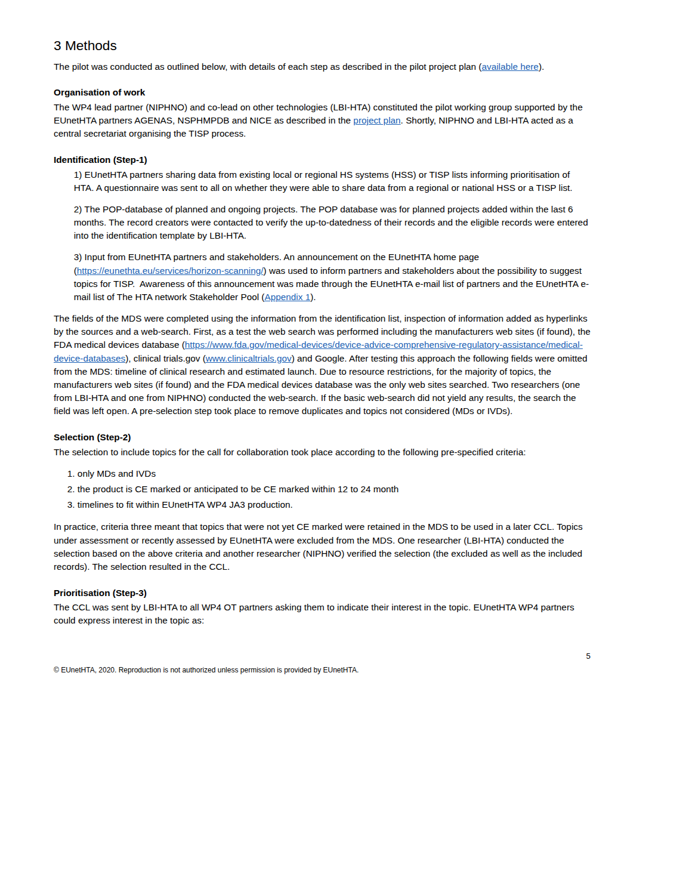3 Methods
The pilot was conducted as outlined below, with details of each step as described in the pilot project plan (available here).
Organisation of work
The WP4 lead partner (NIPHNO) and co-lead on other technologies (LBI-HTA) constituted the pilot working group supported by the EUnetHTA partners AGENAS, NSPHMPDB and NICE as described in the project plan. Shortly, NIPHNO and LBI-HTA acted as a central secretariat organising the TISP process.
Identification (Step-1)
1) EUnetHTA partners sharing data from existing local or regional HS systems (HSS) or TISP lists informing prioritisation of HTA. A questionnaire was sent to all on whether they were able to share data from a regional or national HSS or a TISP list.
2) The POP-database of planned and ongoing projects. The POP database was for planned projects added within the last 6 months. The record creators were contacted to verify the up-to-datedness of their records and the eligible records were entered into the identification template by LBI-HTA.
3) Input from EUnetHTA partners and stakeholders. An announcement on the EUnetHTA home page (https://eunethta.eu/services/horizon-scanning/) was used to inform partners and stakeholders about the possibility to suggest topics for TISP. Awareness of this announcement was made through the EUnetHTA e-mail list of partners and the EUnetHTA e-mail list of The HTA network Stakeholder Pool (Appendix 1).
The fields of the MDS were completed using the information from the identification list, inspection of information added as hyperlinks by the sources and a web-search. First, as a test the web search was performed including the manufacturers web sites (if found), the FDA medical devices database (https://www.fda.gov/medical-devices/device-advice-comprehensive-regulatory-assistance/medical-device-databases), clinical trials.gov (www.clinicaltrials.gov) and Google. After testing this approach the following fields were omitted from the MDS: timeline of clinical research and estimated launch. Due to resource restrictions, for the majority of topics, the manufacturers web sites (if found) and the FDA medical devices database was the only web sites searched. Two researchers (one from LBI-HTA and one from NIPHNO) conducted the web-search. If the basic web-search did not yield any results, the search the field was left open. A pre-selection step took place to remove duplicates and topics not considered (MDs or IVDs).
Selection (Step-2)
The selection to include topics for the call for collaboration took place according to the following pre-specified criteria:
only MDs and IVDs
the product is CE marked or anticipated to be CE marked within 12 to 24 month
timelines to fit within EUnetHTA WP4 JA3 production.
In practice, criteria three meant that topics that were not yet CE marked were retained in the MDS to be used in a later CCL. Topics under assessment or recently assessed by EUnetHTA were excluded from the MDS. One researcher (LBI-HTA) conducted the selection based on the above criteria and another researcher (NIPHNO) verified the selection (the excluded as well as the included records). The selection resulted in the CCL.
Prioritisation (Step-3)
The CCL was sent by LBI-HTA to all WP4 OT partners asking them to indicate their interest in the topic. EUnetHTA WP4 partners could express interest in the topic as:
5
© EUnetHTA, 2020. Reproduction is not authorized unless permission is provided by EUnetHTA.